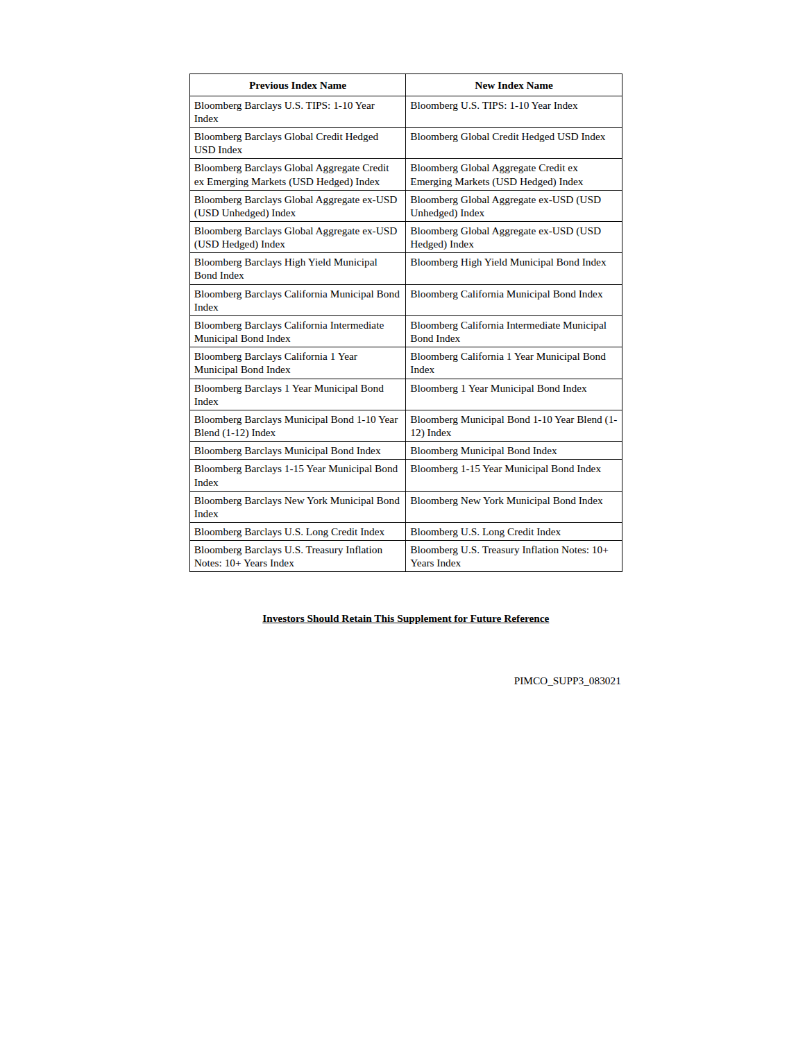| Previous Index Name | New Index Name |
| --- | --- |
| Bloomberg Barclays U.S. TIPS: 1-10 Year Index | Bloomberg U.S. TIPS: 1-10 Year Index |
| Bloomberg Barclays Global Credit Hedged USD Index | Bloomberg Global Credit Hedged USD Index |
| Bloomberg Barclays Global Aggregate Credit ex Emerging Markets (USD Hedged) Index | Bloomberg Global Aggregate Credit ex Emerging Markets (USD Hedged) Index |
| Bloomberg Barclays Global Aggregate ex-USD (USD Unhedged) Index | Bloomberg Global Aggregate ex-USD (USD Unhedged) Index |
| Bloomberg Barclays Global Aggregate ex-USD (USD Hedged) Index | Bloomberg Global Aggregate ex-USD (USD Hedged) Index |
| Bloomberg Barclays High Yield Municipal Bond Index | Bloomberg High Yield Municipal Bond Index |
| Bloomberg Barclays California Municipal Bond Index | Bloomberg California Municipal Bond Index |
| Bloomberg Barclays California Intermediate Municipal Bond Index | Bloomberg California Intermediate Municipal Bond Index |
| Bloomberg Barclays California 1 Year Municipal Bond Index | Bloomberg California 1 Year Municipal Bond Index |
| Bloomberg Barclays 1 Year Municipal Bond Index | Bloomberg 1 Year Municipal Bond Index |
| Bloomberg Barclays Municipal Bond 1-10 Year Blend (1-12) Index | Bloomberg Municipal Bond 1-10 Year Blend (1-12) Index |
| Bloomberg Barclays Municipal Bond Index | Bloomberg Municipal Bond Index |
| Bloomberg Barclays 1-15 Year Municipal Bond Index | Bloomberg 1-15 Year Municipal Bond Index |
| Bloomberg Barclays New York Municipal Bond Index | Bloomberg New York Municipal Bond Index |
| Bloomberg Barclays U.S. Long Credit Index | Bloomberg U.S. Long Credit Index |
| Bloomberg Barclays U.S. Treasury Inflation Notes: 10+ Years Index | Bloomberg U.S. Treasury Inflation Notes: 10+ Years Index |
Investors Should Retain This Supplement for Future Reference
PIMCO_SUPP3_083021